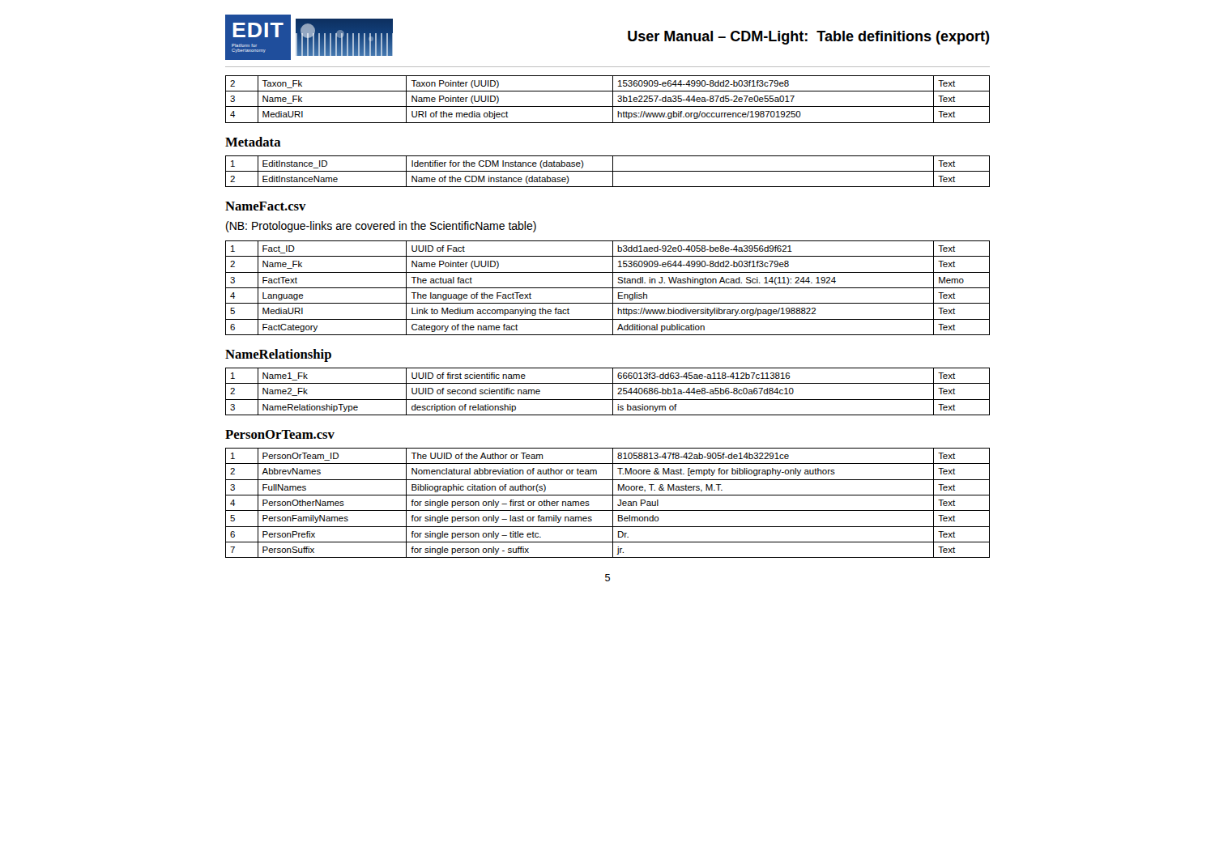EDITPlatform for
Cybertaxonomy
User Manual – CDM-Light: Table definitions (export)
| 2 | Taxon_Fk | Taxon Pointer (UUID) | 15360909-e644-4990-8dd2-b03f1f3c79e8 | Text |
| 3 | Name_Fk | Name Pointer (UUID) | 3b1e2257-da35-44ea-87d5-2e7e0e55a017 | Text |
| 4 | MediaURI | URI of the media object | https://www.gbif.org/occurrence/1987019250 | Text |
Metadata
| 1 | EditInstance_ID | Identifier for the CDM Instance (database) | | Text |
| 2 | EditInstanceName | Name of the CDM instance (database) | | Text |
NameFact.csv
(NB: Protologue-links are covered in the ScientificName table)
| 1 | Fact_ID | UUID of Fact | b3dd1aed-92e0-4058-be8e-4a3956d9f621 | Text |
| 2 | Name_Fk | Name Pointer (UUID) | 15360909-e644-4990-8dd2-b03f1f3c79e8 | Text |
| 3 | FactText | The actual fact | Standl. in J. Washington Acad. Sci. 14(11): 244. 1924 | Memo |
| 4 | Language | The language of the FactText | English | Text |
| 5 | MediaURI | Link to Medium accompanying the fact | https://www.biodiversitylibrary.org/page/1988822 | Text |
| 6 | FactCategory | Category of the name fact | Additional publication | Text |
NameRelationship
| 1 | Name1_Fk | UUID of first scientific name | 666013f3-dd63-45ae-a118-412b7c113816 | Text |
| 2 | Name2_Fk | UUID of second scientific name | 25440686-bb1a-44e8-a5b6-8c0a67d84c10 | Text |
| 3 | NameRelationshipType | description of relationship | is basionym of | Text |
PersonOrTeam.csv
| 1 | PersonOrTeam_ID | The UUID of the Author or Team | 81058813-47f8-42ab-905f-de14b32291ce | Text |
| 2 | AbbrevNames | Nomenclatural abbreviation of author or team | T.Moore & Mast. [empty for bibliography-only authors | Text |
| 3 | FullNames | Bibliographic citation of author(s) | Moore, T. & Masters, M.T. | Text |
| 4 | PersonOtherNames | for single person only – first or other names | Jean Paul | Text |
| 5 | PersonFamilyNames | for single person only – last or family names | Belmondo | Text |
| 6 | PersonPrefix | for single person only – title etc. | Dr. | Text |
| 7 | PersonSuffix | for single person only - suffix | jr. | Text |
5